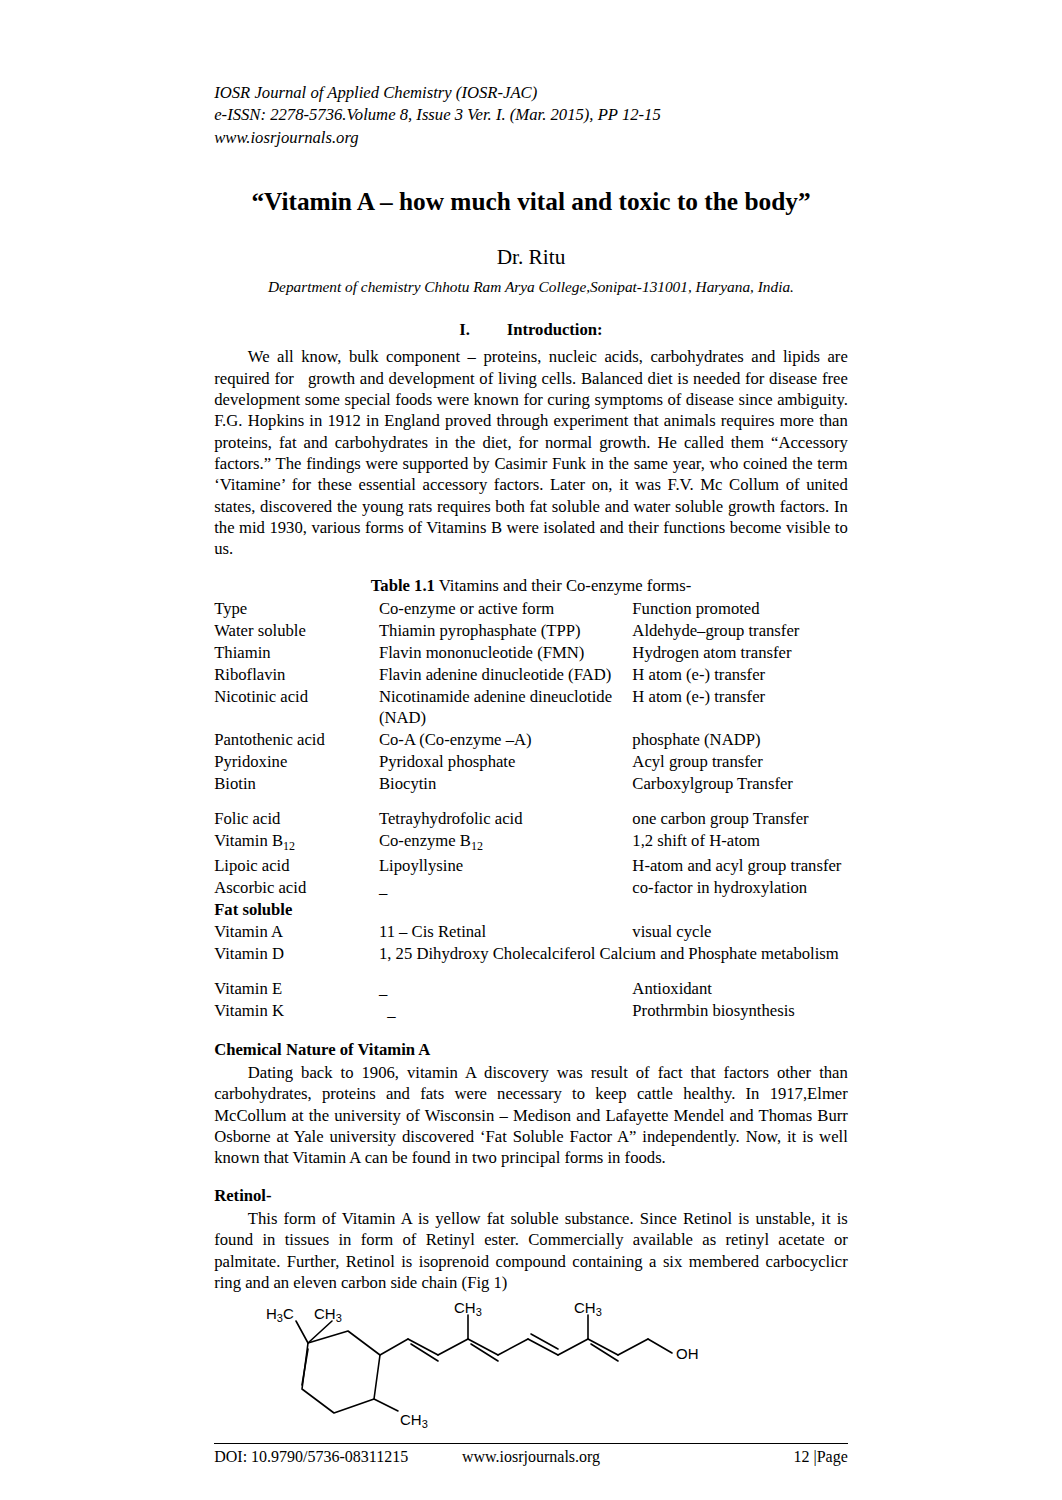IOSR Journal of Applied Chemistry (IOSR-JAC)
e-ISSN: 2278-5736.Volume 8, Issue 3 Ver. I. (Mar. 2015), PP 12-15
www.iosrjournals.org
“Vitamin A – how much vital and toxic to the body”
Dr. Ritu
Department of chemistry Chhotu Ram Arya College,Sonipat-131001, Haryana, India.
I. Introduction:
We all know, bulk component – proteins, nucleic acids, carbohydrates and lipids are required for growth and development of living cells. Balanced diet is needed for disease free development some special foods were known for curing symptoms of disease since ambiguity. F.G. Hopkins in 1912 in England proved through experiment that animals requires more than proteins, fat and carbohydrates in the diet, for normal growth. He called them “Accessory factors.” The findings were supported by Casimir Funk in the same year, who coined the term ‘Vitamine’ for these essential accessory factors. Later on, it was F.V. Mc Collum of united states, discovered the young rats requires both fat soluble and water soluble growth factors. In the mid 1930, various forms of Vitamins B were isolated and their functions become visible to us.
Table 1.1 Vitamins and their Co-enzyme forms-
| Type | Co-enzyme or active form | Function promoted |
| Water soluble | Thiamin pyrophasphate (TPP) | Aldehyde–group transfer |
| Thiamin | Flavin mononucleotide (FMN) | Hydrogen atom transfer |
| Riboflavin | Flavin adenine dinucleotide (FAD) | H atom (e-) transfer |
| Nicotinic acid | Nicotinamide adenine dineuclotide (NAD) | H atom (e-) transfer |
| Pantothenic acid | Co-A (Co-enzyme –A) | phosphate (NADP) |
| Pyridoxine | Pyridoxal phosphate | Acyl group transfer |
| Biotin | Biocytin | Carboxylgroup Transfer |
| Folic acid | Tetrayhydrofolic acid | one carbon group Transfer |
| Vitamin B 12 | Co-enzyme B 12 | 1,2 shift of H-atom |
| Lipoic acid | Lipoyllysine | H-atom and acyl group transfer |
| Ascorbic acid | _ | co-factor in hydroxylation |
| Fat soluble | | |
| Vitamin A | 11 – Cis Retinal | visual cycle |
| Vitamin D | 1, 25 Dihydroxy Cholecalciferol Calcium and Phosphate metabolism |
| Vitamin E | _ | Antioxidant |
| Vitamin K | _ | Prothrmbin biosynthesis |
Chemical Nature of Vitamin A
Dating back to 1906, vitamin A discovery was result of fact that factors other than carbohydrates, proteins and fats were necessary to keep cattle healthy. In 1917,Elmer McCollum at the university of Wisconsin – Medison and Lafayette Mendel and Thomas Burr Osborne at Yale university discovered ‘Fat Soluble Factor A” independently. Now, it is well known that Vitamin A can be found in two principal forms in foods.
Retinol-
This form of Vitamin A is yellow fat soluble substance. Since Retinol is unstable, it is found in tissues in form of Retinyl ester. Commercially available as retinyl acetate or palmitate. Further, Retinol is isoprenoid compound containing a six membered carbocyclicr ring and an eleven carbon side chain (Fig 1)
H3C CH3 CH3 CH3 CH3 OH
DOI: 10.9790/5736-08311215
www.iosrjournals.org
12 |Page